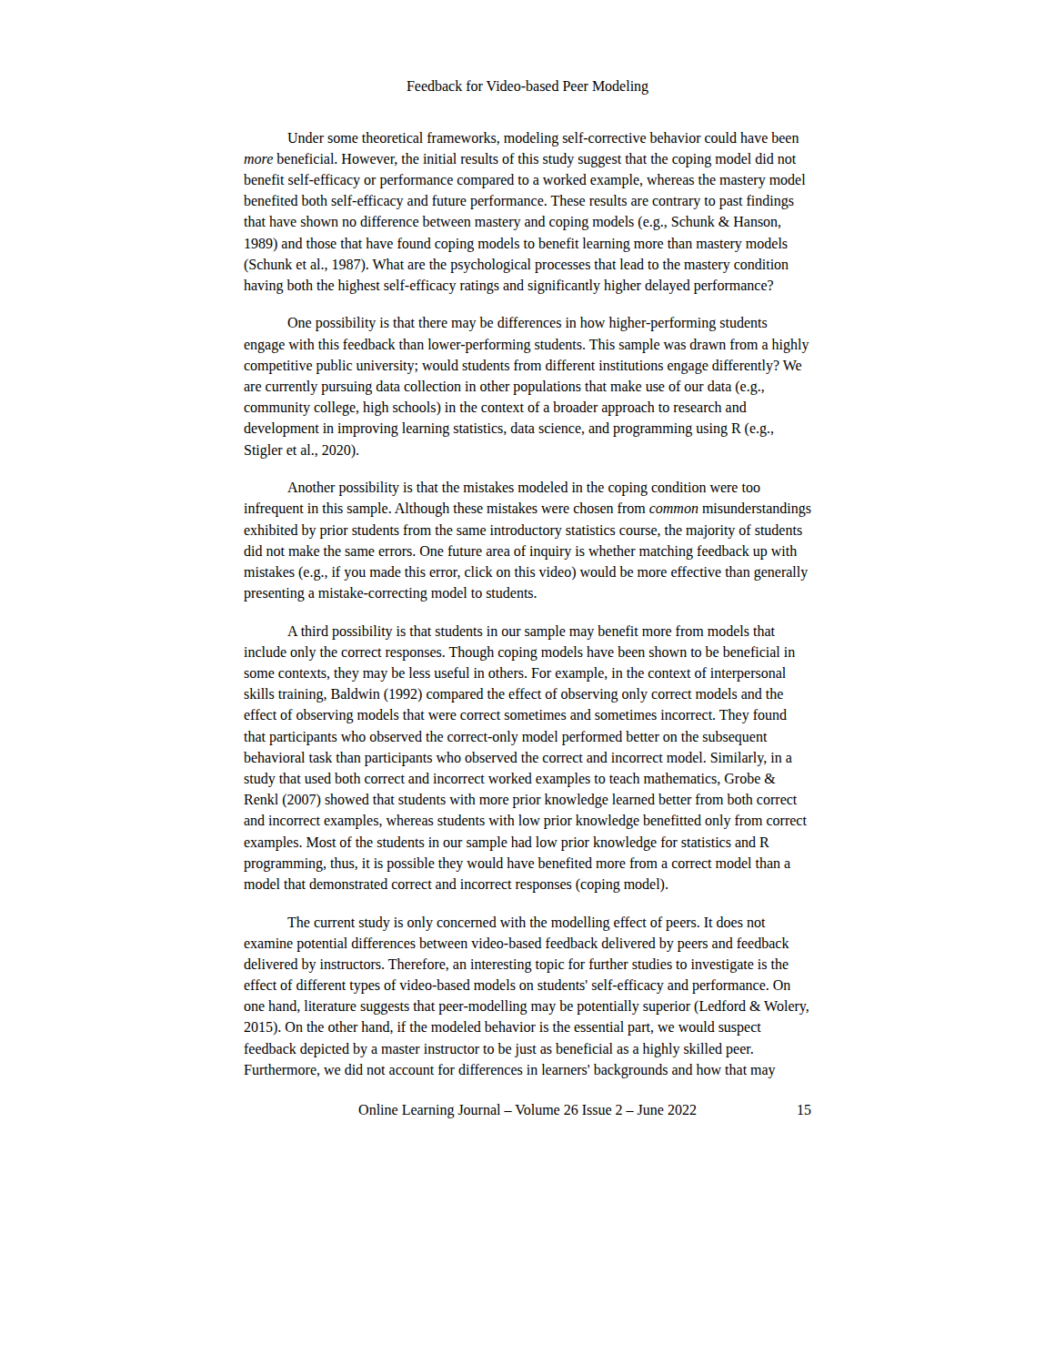Feedback for Video-based Peer Modeling
Under some theoretical frameworks, modeling self-corrective behavior could have been more beneficial. However, the initial results of this study suggest that the coping model did not benefit self-efficacy or performance compared to a worked example, whereas the mastery model benefited both self-efficacy and future performance. These results are contrary to past findings that have shown no difference between mastery and coping models (e.g., Schunk & Hanson, 1989) and those that have found coping models to benefit learning more than mastery models (Schunk et al., 1987). What are the psychological processes that lead to the mastery condition having both the highest self-efficacy ratings and significantly higher delayed performance?
One possibility is that there may be differences in how higher-performing students engage with this feedback than lower-performing students. This sample was drawn from a highly competitive public university; would students from different institutions engage differently? We are currently pursuing data collection in other populations that make use of our data (e.g., community college, high schools) in the context of a broader approach to research and development in improving learning statistics, data science, and programming using R (e.g., Stigler et al., 2020).
Another possibility is that the mistakes modeled in the coping condition were too infrequent in this sample. Although these mistakes were chosen from common misunderstandings exhibited by prior students from the same introductory statistics course, the majority of students did not make the same errors. One future area of inquiry is whether matching feedback up with mistakes (e.g., if you made this error, click on this video) would be more effective than generally presenting a mistake-correcting model to students.
A third possibility is that students in our sample may benefit more from models that include only the correct responses. Though coping models have been shown to be beneficial in some contexts, they may be less useful in others. For example, in the context of interpersonal skills training, Baldwin (1992) compared the effect of observing only correct models and the effect of observing models that were correct sometimes and sometimes incorrect. They found that participants who observed the correct-only model performed better on the subsequent behavioral task than participants who observed the correct and incorrect model. Similarly, in a study that used both correct and incorrect worked examples to teach mathematics, Grobe & Renkl (2007) showed that students with more prior knowledge learned better from both correct and incorrect examples, whereas students with low prior knowledge benefitted only from correct examples. Most of the students in our sample had low prior knowledge for statistics and R programming, thus, it is possible they would have benefited more from a correct model than a model that demonstrated correct and incorrect responses (coping model).
The current study is only concerned with the modelling effect of peers. It does not examine potential differences between video-based feedback delivered by peers and feedback delivered by instructors. Therefore, an interesting topic for further studies to investigate is the effect of different types of video-based models on students' self-efficacy and performance. On one hand, literature suggests that peer-modelling may be potentially superior (Ledford & Wolery, 2015). On the other hand, if the modeled behavior is the essential part, we would suspect feedback depicted by a master instructor to be just as beneficial as a highly skilled peer. Furthermore, we did not account for differences in learners' backgrounds and how that may
Online Learning Journal – Volume 26 Issue 2 – June 2022 15